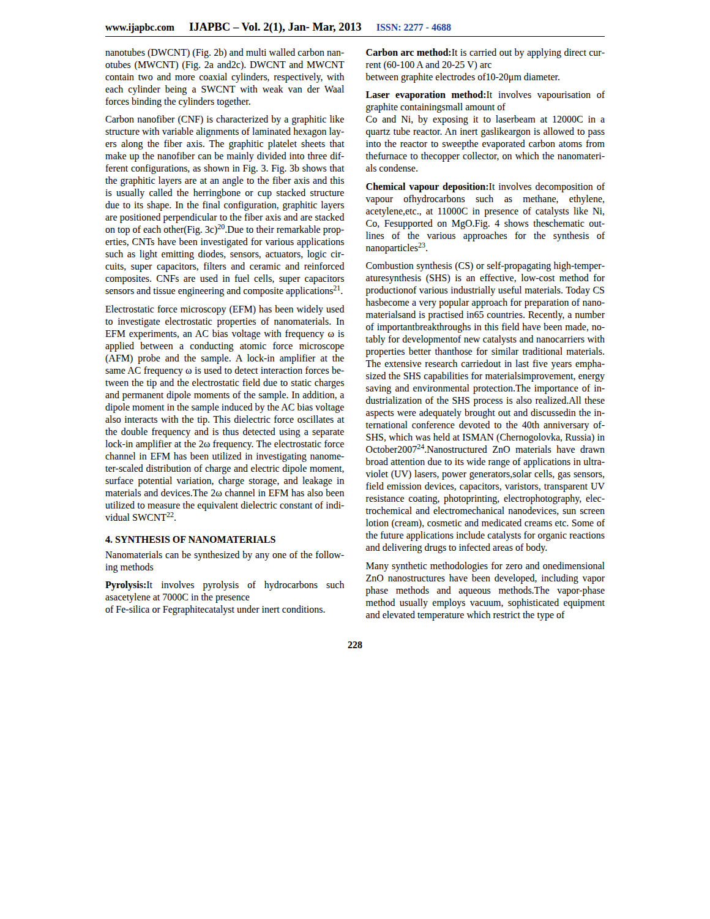www.ijapbc.com IJAPBC – Vol. 2(1), Jan- Mar, 2013 ISSN: 2277 - 4688
nanotubes (DWCNT) (Fig. 2b) and multi walled carbon nanotubes (MWCNT) (Fig. 2a and2c). DWCNT and MWCNT contain two and more coaxial cylinders, respectively, with each cylinder being a SWCNT with weak van der Waal forces binding the cylinders together.
Carbon nanofiber (CNF) is characterized by a graphitic like structure with variable alignments of laminated hexagon layers along the fiber axis. The graphitic platelet sheets that make up the nanofiber can be mainly divided into three different configurations, as shown in Fig. 3. Fig. 3b shows that the graphitic layers are at an angle to the fiber axis and this is usually called the herringbone or cup stacked structure due to its shape. In the final configuration, graphitic layers are positioned perpendicular to the fiber axis and are stacked on top of each other(Fig. 3c)20.Due to their remarkable properties, CNTs have been investigated for various applications such as light emitting diodes, sensors, actuators, logic circuits, super capacitors, filters and ceramic and reinforced composites. CNFs are used in fuel cells, super capacitors sensors and tissue engineering and composite applications21.
Electrostatic force microscopy (EFM) has been widely used to investigate electrostatic properties of nanomaterials. In EFM experiments, an AC bias voltage with frequency ω is applied between a conducting atomic force microscope (AFM) probe and the sample. A lock-in amplifier at the same AC frequency ω is used to detect interaction forces between the tip and the electrostatic field due to static charges and permanent dipole moments of the sample. In addition, a dipole moment in the sample induced by the AC bias voltage also interacts with the tip. This dielectric force oscillates at the double frequency and is thus detected using a separate lock-in amplifier at the 2ω frequency. The electrostatic force channel in EFM has been utilized in investigating nanometer-scaled distribution of charge and electric dipole moment, surface potential variation, charge storage, and leakage in materials and devices.The 2ω channel in EFM has also been utilized to measure the equivalent dielectric constant of individual SWCNT22.
4. SYNTHESIS OF NANOMATERIALS
Nanomaterials can be synthesized by any one of the following methods
Pyrolysis: It involves pyrolysis of hydrocarbons such asacetylene at 7000C in the presence
of Fe-silica or Fegraphitecatalyst under inert conditions.
Carbon arc method: It is carried out by applying direct current (60-100 A and 20-25 V) arc
between graphite electrodes of10-20μm diameter.
Laser evaporation method: It involves vapourisation of graphite containingsmall amount of
Co and Ni, by exposing it to laserbeam at 12000C in a quartz tube reactor. An inert gaslikeargon is allowed to pass into the reactor to sweepthe evaporated carbon atoms from thefurnace to thecopper collector, on which the nanomaterials condense.
Chemical vapour deposition: It involves decomposition of vapour ofhydrocarbons such as methane, ethylene, acetylene,etc., at 11000C in presence of catalysts like Ni, Co, Fesupported on MgO.Fig. 4 shows theschematic outlines of the various approaches for the synthesis of nanoparticles23.
Combustion synthesis (CS) or self-propagating high-temperaturesynthesis (SHS) is an effective, low-cost method for productionof various industrially useful materials. Today CS hasbecome a very popular approach for preparation of nanomaterialsand is practised in65 countries. Recently, a number of importantbreakthroughs in this field have been made, notably for developmentof new catalysts and nanocarriers with properties better thanthose for similar traditional materials. The extensive research carriedout in last five years emphasized the SHS capabilities for materialsimprovement, energy saving and environmental protection.The importance of industrialization of the SHS process is also realized.All these aspects were adequately brought out and discussedin the international conference devoted to the 40th anniversary ofSHS, which was held at ISMAN (Chernogolovka, Russia) in October200724.Nanostructured ZnO materials have drawn broad attention due to its wide range of applications in ultraviolet (UV) lasers, power generators,solar cells, gas sensors, field emission devices, capacitors, varistors, transparent UV resistance coating, photoprinting, electrophotography, electrochemical and electromechanical nanodevices, sun screen lotion (cream), cosmetic and medicated creams etc. Some of the future applications include catalysts for organic reactions and delivering drugs to infected areas of body.
Many synthetic methodologies for zero and onedimensional ZnO nanostructures have been developed, including vapor phase methods and aqueous methods.The vapor-phase method usually employs vacuum, sophisticated equipment and elevated temperature which restrict the type of
228